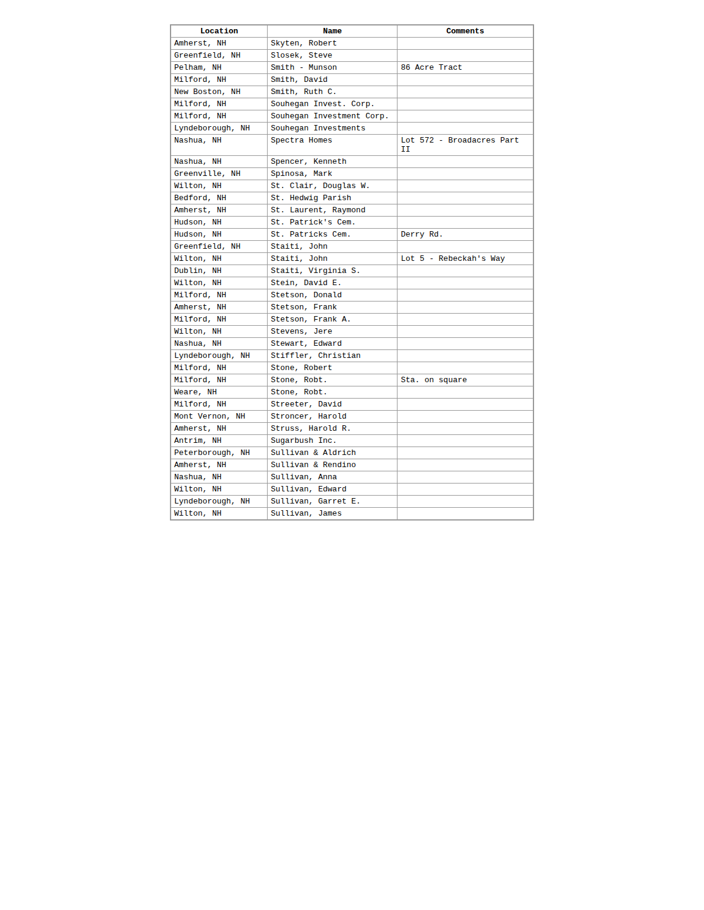| Location | Name | Comments |
| --- | --- | --- |
| Amherst, NH | Skyten, Robert | |
| Greenfield, NH | Slosek, Steve | |
| Pelham, NH | Smith - Munson | 86 Acre Tract |
| Milford, NH | Smith, David | |
| New Boston, NH | Smith, Ruth C. | |
| Milford, NH | Souhegan Invest. Corp. | |
| Milford, NH | Souhegan Investment Corp. | |
| Lyndeborough, NH | Souhegan Investments | |
| Nashua, NH | Spectra Homes | Lot 572 - Broadacres Part II |
| Nashua, NH | Spencer, Kenneth | |
| Greenville, NH | Spinosa, Mark | |
| Wilton, NH | St. Clair, Douglas W. | |
| Bedford, NH | St. Hedwig Parish | |
| Amherst, NH | St. Laurent, Raymond | |
| Hudson, NH | St. Patrick's Cem. | |
| Hudson, NH | St. Patricks Cem. | Derry Rd. |
| Greenfield, NH | Staiti, John | |
| Wilton, NH | Staiti, John | Lot 5 - Rebeckah's Way |
| Dublin, NH | Staiti, Virginia S. | |
| Wilton, NH | Stein, David E. | |
| Milford, NH | Stetson, Donald | |
| Amherst, NH | Stetson, Frank | |
| Milford, NH | Stetson, Frank A. | |
| Wilton, NH | Stevens, Jere | |
| Nashua, NH | Stewart, Edward | |
| Lyndeborough, NH | Stiffler, Christian | |
| Milford, NH | Stone, Robert | |
| Milford, NH | Stone, Robt. | Sta. on square |
| Weare, NH | Stone, Robt. | |
| Milford, NH | Streeter, David | |
| Mont Vernon, NH | Stroncer, Harold | |
| Amherst, NH | Struss, Harold R. | |
| Antrim, NH | Sugarbush Inc. | |
| Peterborough, NH | Sullivan & Aldrich | |
| Amherst, NH | Sullivan & Rendino | |
| Nashua, NH | Sullivan, Anna | |
| Wilton, NH | Sullivan, Edward | |
| Lyndeborough, NH | Sullivan, Garret E. | |
| Wilton, NH | Sullivan, James | |